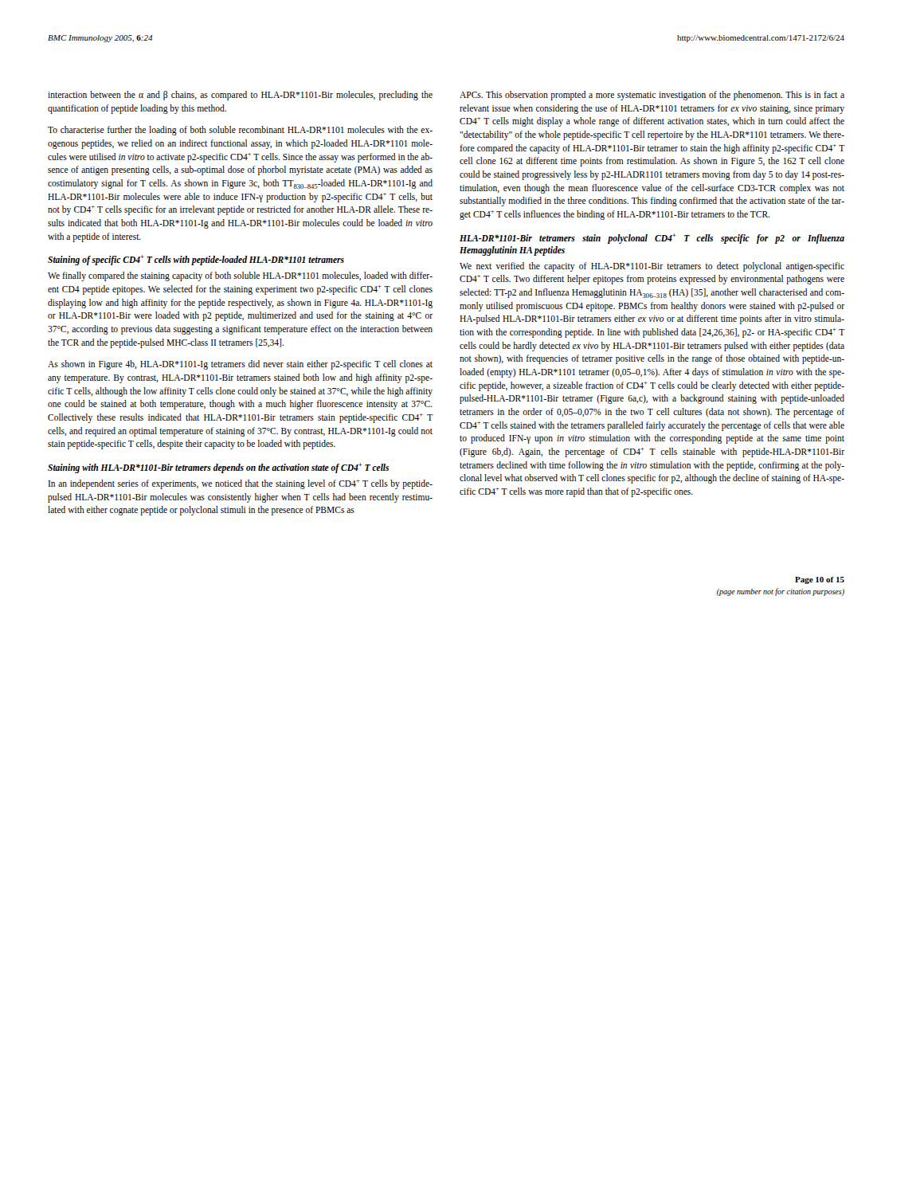BMC Immunology 2005, 6:24
http://www.biomedcentral.com/1471-2172/6/24
interaction between the α and β chains, as compared to HLA-DR*1101-Bir molecules, precluding the quantification of peptide loading by this method.
To characterise further the loading of both soluble recombinant HLA-DR*1101 molecules with the exogenous peptides, we relied on an indirect functional assay, in which p2-loaded HLA-DR*1101 molecules were utilised in vitro to activate p2-specific CD4+ T cells. Since the assay was performed in the absence of antigen presenting cells, a sub-optimal dose of phorbol myristate acetate (PMA) was added as costimulatory signal for T cells. As shown in Figure 3c, both TT830–845-loaded HLA-DR*1101-Ig and HLA-DR*1101-Bir molecules were able to induce IFN-γ production by p2-specific CD4+ T cells, but not by CD4+ T cells specific for an irrelevant peptide or restricted for another HLA-DR allele. These results indicated that both HLA-DR*1101-Ig and HLA-DR*1101-Bir molecules could be loaded in vitro with a peptide of interest.
Staining of specific CD4+ T cells with peptide-loaded HLA-DR*1101 tetramers
We finally compared the staining capacity of both soluble HLA-DR*1101 molecules, loaded with different CD4 peptide epitopes. We selected for the staining experiment two p2-specific CD4+ T cell clones displaying low and high affinity for the peptide respectively, as shown in Figure 4a. HLA-DR*1101-Ig or HLA-DR*1101-Bir were loaded with p2 peptide, multimerized and used for the staining at 4°C or 37°C, according to previous data suggesting a significant temperature effect on the interaction between the TCR and the peptide-pulsed MHC-class II tetramers [25,34].
As shown in Figure 4b, HLA-DR*1101-Ig tetramers did never stain either p2-specific T cell clones at any temperature. By contrast, HLA-DR*1101-Bir tetramers stained both low and high affinity p2-specific T cells, although the low affinity T cells clone could only be stained at 37°C, while the high affinity one could be stained at both temperature, though with a much higher fluorescence intensity at 37°C. Collectively these results indicated that HLA-DR*1101-Bir tetramers stain peptide-specific CD4+ T cells, and required an optimal temperature of staining of 37°C. By contrast, HLA-DR*1101-Ig could not stain peptide-specific T cells, despite their capacity to be loaded with peptides.
Staining with HLA-DR*1101-Bir tetramers depends on the activation state of CD4+ T cells
In an independent series of experiments, we noticed that the staining level of CD4+ T cells by peptide-pulsed HLA-DR*1101-Bir molecules was consistently higher when T cells had been recently restimulated with either cognate peptide or polyclonal stimuli in the presence of PBMCs as
APCs. This observation prompted a more systematic investigation of the phenomenon. This is in fact a relevant issue when considering the use of HLA-DR*1101 tetramers for ex vivo staining, since primary CD4+ T cells might display a whole range of different activation states, which in turn could affect the "detectability" of the whole peptide-specific T cell repertoire by the HLA-DR*1101 tetramers. We therefore compared the capacity of HLA-DR*1101-Bir tetramer to stain the high affinity p2-specific CD4+ T cell clone 162 at different time points from restimulation. As shown in Figure 5, the 162 T cell clone could be stained progressively less by p2-HLADR1101 tetramers moving from day 5 to day 14 post-restimulation, even though the mean fluorescence value of the cell-surface CD3-TCR complex was not substantially modified in the three conditions. This finding confirmed that the activation state of the target CD4+ T cells influences the binding of HLA-DR*1101-Bir tetramers to the TCR.
HLA-DR*1101-Bir tetramers stain polyclonal CD4+ T cells specific for p2 or Influenza Hemagglutinin HA peptides
We next verified the capacity of HLA-DR*1101-Bir tetramers to detect polyclonal antigen-specific CD4+ T cells. Two different helper epitopes from proteins expressed by environmental pathogens were selected: TT-p2 and Influenza Hemagglutinin HA306–318 (HA) [35], another well characterised and commonly utilised promiscuous CD4 epitope. PBMCs from healthy donors were stained with p2-pulsed or HA-pulsed HLA-DR*1101-Bir tetramers either ex vivo or at different time points after in vitro stimulation with the corresponding peptide. In line with published data [24,26,36], p2- or HA-specific CD4+ T cells could be hardly detected ex vivo by HLA-DR*1101-Bir tetramers pulsed with either peptides (data not shown), with frequencies of tetramer positive cells in the range of those obtained with peptide-unloaded (empty) HLA-DR*1101 tetramer (0,05–0,1%). After 4 days of stimulation in vitro with the specific peptide, however, a sizeable fraction of CD4+ T cells could be clearly detected with either peptide-pulsed-HLA-DR*1101-Bir tetramer (Figure 6a,c), with a background staining with peptide-unloaded tetramers in the order of 0,05–0,07% in the two T cell cultures (data not shown). The percentage of CD4+ T cells stained with the tetramers paralleled fairly accurately the percentage of cells that were able to produced IFN-γ upon in vitro stimulation with the corresponding peptide at the same time point (Figure 6b,d). Again, the percentage of CD4+ T cells stainable with peptide-HLA-DR*1101-Bir tetramers declined with time following the in vitro stimulation with the peptide, confirming at the polyclonal level what observed with T cell clones specific for p2, although the decline of staining of HA-specific CD4+ T cells was more rapid than that of p2-specific ones.
Page 10 of 15
(page number not for citation purposes)